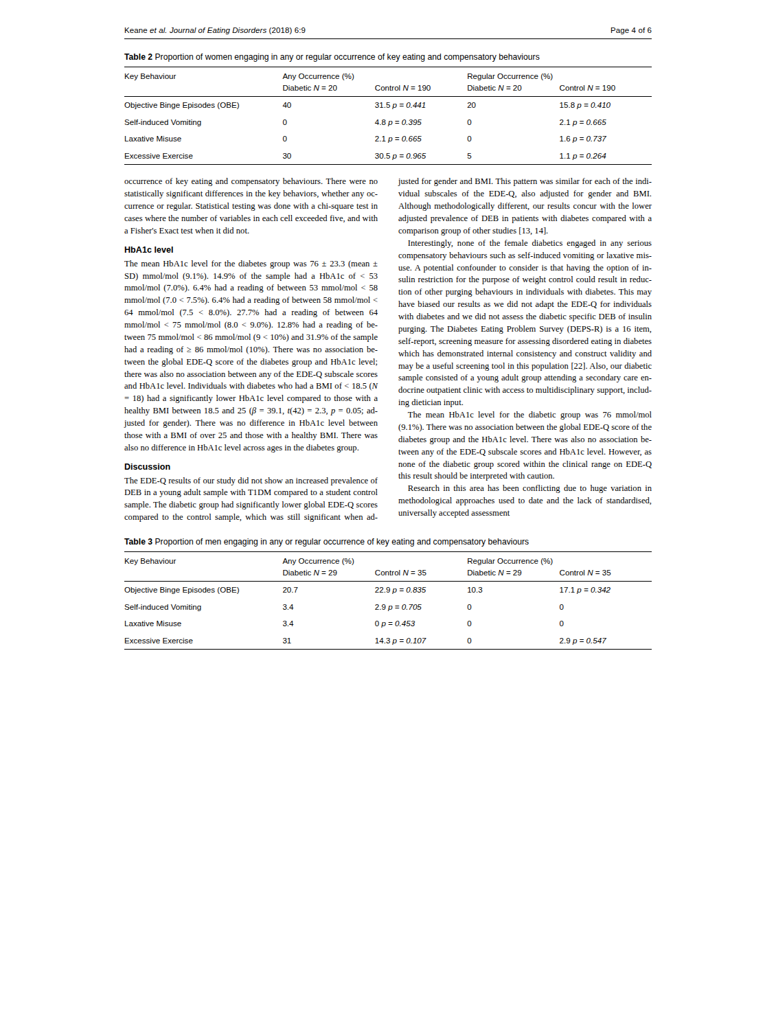Keane et al. Journal of Eating Disorders (2018) 6:9
Page 4 of 6
Table 2 Proportion of women engaging in any or regular occurrence of key eating and compensatory behaviours
| Key Behaviour | Any Occurrence (%) | Regular Occurrence (%) |
| --- | --- | --- |
| | Diabetic N = 20 | Control N = 190 | Diabetic N = 20 | Control N = 190 |
| Objective Binge Episodes (OBE) | 40 | 31.5 p = 0.441 | 20 | 15.8 p = 0.410 |
| Self-induced Vomiting | 0 | 4.8 p = 0.395 | 0 | 2.1 p = 0.665 |
| Laxative Misuse | 0 | 2.1 p = 0.665 | 0 | 1.6 p = 0.737 |
| Excessive Exercise | 30 | 30.5 p = 0.965 | 5 | 1.1 p = 0.264 |
occurrence of key eating and compensatory behaviours. There were no statistically significant differences in the key behaviors, whether any occurrence or regular. Statistical testing was done with a chi-square test in cases where the number of variables in each cell exceeded five, and with a Fisher's Exact test when it did not.
HbA1c level
The mean HbA1c level for the diabetes group was 76 ± 23.3 (mean ± SD) mmol/mol (9.1%). 14.9% of the sample had a HbA1c of < 53 mmol/mol (7.0%). 6.4% had a reading of between 53 mmol/mol < 58 mmol/mol (7.0 < 7.5%). 6.4% had a reading of between 58 mmol/mol < 64 mmol/mol (7.5 < 8.0%). 27.7% had a reading of between 64 mmol/mol < 75 mmol/mol (8.0 < 9.0%). 12.8% had a reading of between 75 mmol/mol < 86 mmol/mol (9 < 10%) and 31.9% of the sample had a reading of ≥ 86 mmol/mol (10%). There was no association between the global EDE-Q score of the diabetes group and HbA1c level; there was also no association between any of the EDE-Q subscale scores and HbA1c level. Individuals with diabetes who had a BMI of < 18.5 (N = 18) had a significantly lower HbA1c level compared to those with a healthy BMI between 18.5 and 25 (β = 39.1, t(42) = 2.3, p = 0.05; adjusted for gender). There was no difference in HbA1c level between those with a BMI of over 25 and those with a healthy BMI. There was also no difference in HbA1c level across ages in the diabetes group.
Discussion
The EDE-Q results of our study did not show an increased prevalence of DEB in a young adult sample with T1DM compared to a student control sample. The diabetic group had significantly lower global EDE-Q scores compared to the control sample, which was still significant when adjusted for gender and BMI. This pattern was similar for each of the individual subscales of the EDE-Q, also adjusted for gender and BMI. Although methodologically different, our results concur with the lower adjusted prevalence of DEB in patients with diabetes compared with a comparison group of other studies [13, 14].
Interestingly, none of the female diabetics engaged in any serious compensatory behaviours such as self-induced vomiting or laxative misuse. A potential confounder to consider is that having the option of insulin restriction for the purpose of weight control could result in reduction of other purging behaviours in individuals with diabetes. This may have biased our results as we did not adapt the EDE-Q for individuals with diabetes and we did not assess the diabetic specific DEB of insulin purging. The Diabetes Eating Problem Survey (DEPS-R) is a 16 item, self-report, screening measure for assessing disordered eating in diabetes which has demonstrated internal consistency and construct validity and may be a useful screening tool in this population [22]. Also, our diabetic sample consisted of a young adult group attending a secondary care endocrine outpatient clinic with access to multidisciplinary support, including dietician input.
The mean HbA1c level for the diabetic group was 76 mmol/mol (9.1%). There was no association between the global EDE-Q score of the diabetes group and the HbA1c level. There was also no association between any of the EDE-Q subscale scores and HbA1c level. However, as none of the diabetic group scored within the clinical range on EDE-Q this result should be interpreted with caution.
Research in this area has been conflicting due to huge variation in methodological approaches used to date and the lack of standardised, universally accepted assessment
Table 3 Proportion of men engaging in any or regular occurrence of key eating and compensatory behaviours
| Key Behaviour | Any Occurrence (%) | Regular Occurrence (%) |
| --- | --- | --- |
| | Diabetic N = 29 | Control N = 35 | Diabetic N = 29 | Control N = 35 |
| Objective Binge Episodes (OBE) | 20.7 | 22.9 p = 0.835 | 10.3 | 17.1 p = 0.342 |
| Self-induced Vomiting | 3.4 | 2.9 p = 0.705 | 0 | 0 |
| Laxative Misuse | 3.4 | 0 p = 0.453 | 0 | 0 |
| Excessive Exercise | 31 | 14.3 p = 0.107 | 0 | 2.9 p = 0.547 |